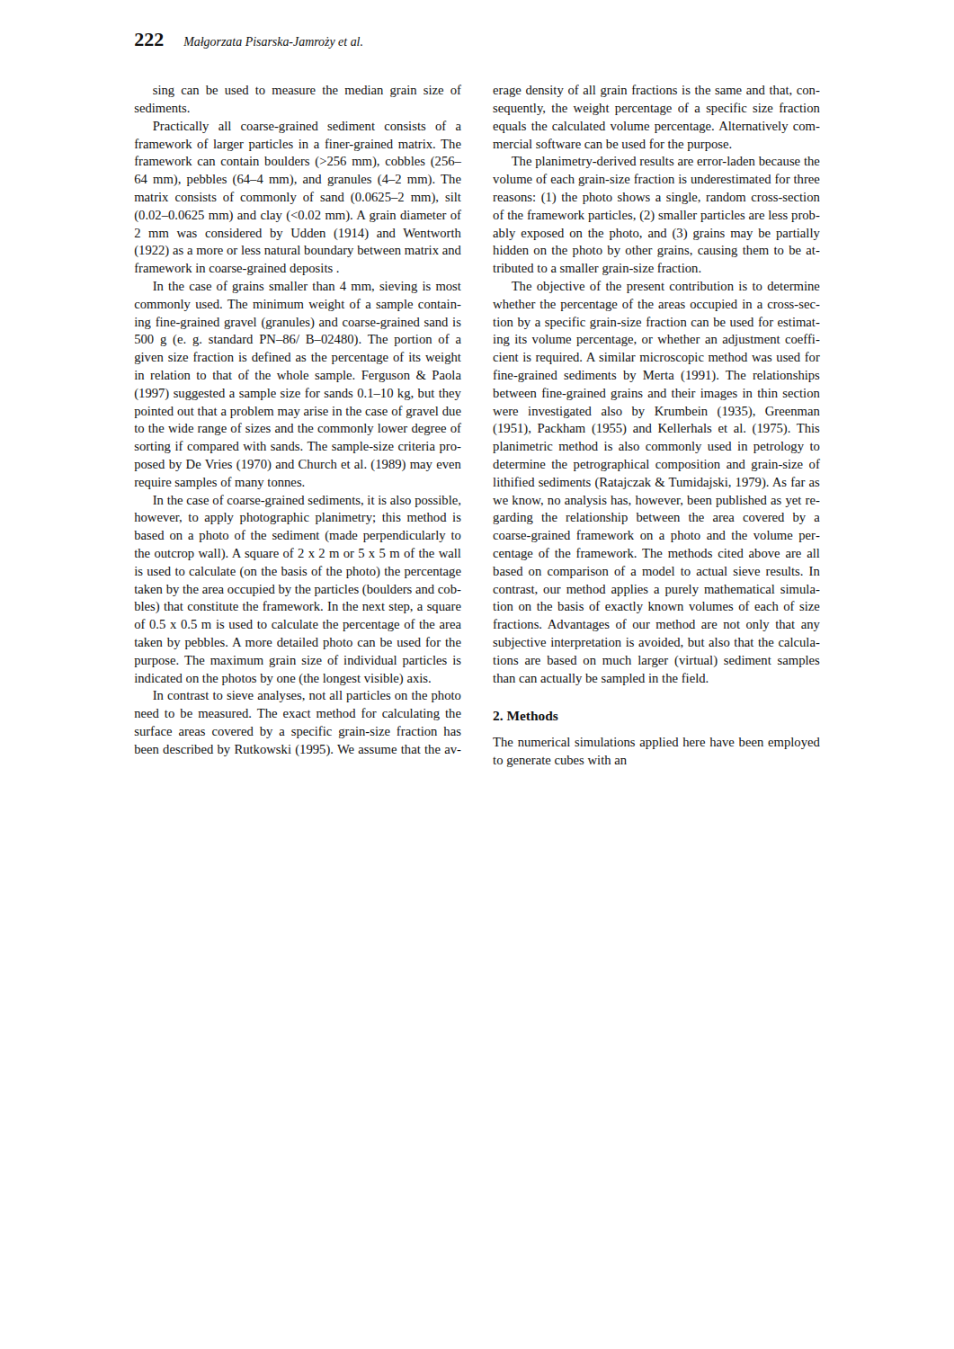222 Małgorzata Pisarska-Jamroży et al.
sing can be used to measure the median grain size of sediments.
Practically all coarse-grained sediment consists of a framework of larger particles in a finer-grained matrix. The framework can contain boulders (>256 mm), cobbles (256–64 mm), pebbles (64–4 mm), and granules (4–2 mm). The matrix consists of commonly of sand (0.0625–2 mm), silt (0.02–0.0625 mm) and clay (<0.02 mm). A grain diameter of 2 mm was considered by Udden (1914) and Wentworth (1922) as a more or less natural boundary between matrix and framework in coarse-grained deposits .
In the case of grains smaller than 4 mm, sieving is most commonly used. The minimum weight of a sample containing fine-grained gravel (granules) and coarse-grained sand is 500 g (e. g. standard PN–86/ B–02480). The portion of a given size fraction is defined as the percentage of its weight in relation to that of the whole sample. Ferguson & Paola (1997) suggested a sample size for sands 0.1–10 kg, but they pointed out that a problem may arise in the case of gravel due to the wide range of sizes and the commonly lower degree of sorting if compared with sands. The sample-size criteria proposed by De Vries (1970) and Church et al. (1989) may even require samples of many tonnes.
In the case of coarse-grained sediments, it is also possible, however, to apply photographic planimetry; this method is based on a photo of the sediment (made perpendicularly to the outcrop wall). A square of 2 x 2 m or 5 x 5 m of the wall is used to calculate (on the basis of the photo) the percentage taken by the area occupied by the particles (boulders and cobbles) that constitute the framework. In the next step, a square of 0.5 x 0.5 m is used to calculate the percentage of the area taken by pebbles. A more detailed photo can be used for the purpose. The maximum grain size of individual particles is indicated on the photos by one (the longest visible) axis.
In contrast to sieve analyses, not all particles on the photo need to be measured. The exact method for calculating the surface areas covered by a specific grain-size fraction has been described by Rutkowski (1995). We assume that the average density of all grain fractions is the same and that, consequently, the weight percentage of a specific size fraction equals the calculated volume percentage. Alternatively commercial software can be used for the purpose.
The planimetry-derived results are error-laden because the volume of each grain-size fraction is underestimated for three reasons: (1) the photo shows a single, random cross-section of the framework particles, (2) smaller particles are less probably exposed on the photo, and (3) grains may be partially hidden on the photo by other grains, causing them to be attributed to a smaller grain-size fraction.
The objective of the present contribution is to determine whether the percentage of the areas occupied in a cross-section by a specific grain-size fraction can be used for estimating its volume percentage, or whether an adjustment coefficient is required. A similar microscopic method was used for fine-grained sediments by Merta (1991). The relationships between fine-grained grains and their images in thin section were investigated also by Krumbein (1935), Greenman (1951), Packham (1955) and Kellerhals et al. (1975). This planimetric method is also commonly used in petrology to determine the petrographical composition and grain-size of lithified sediments (Ratajczak & Tumidajski, 1979). As far as we know, no analysis has, however, been published as yet regarding the relationship between the area covered by a coarse-grained framework on a photo and the volume percentage of the framework. The methods cited above are all based on comparison of a model to actual sieve results. In contrast, our method applies a purely mathematical simulation on the basis of exactly known volumes of each of size fractions. Advantages of our method are not only that any subjective interpretation is avoided, but also that the calculations are based on much larger (virtual) sediment samples than can actually be sampled in the field.
2. Methods
The numerical simulations applied here have been employed to generate cubes with an